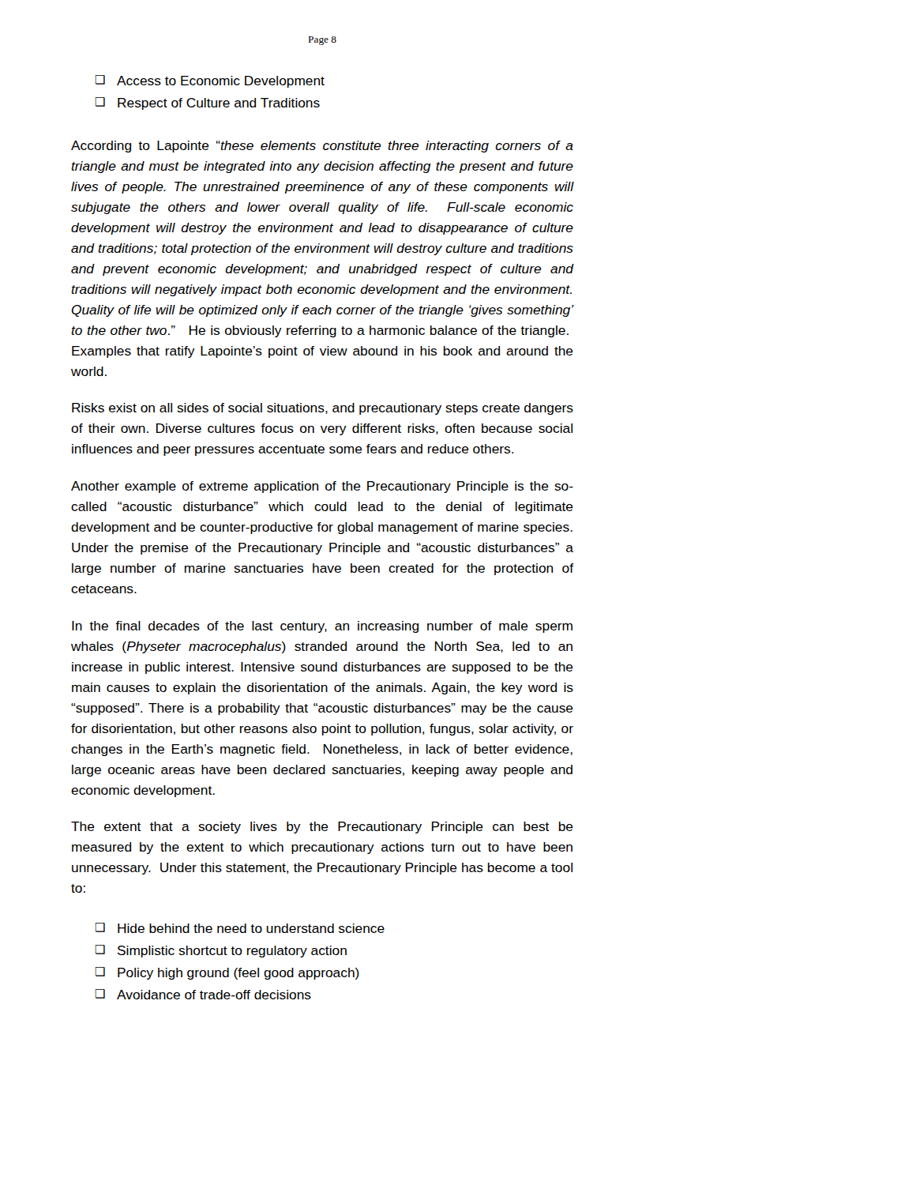Page 8
Access to Economic Development
Respect of Culture and Traditions
According to Lapointe “these elements constitute three interacting corners of a triangle and must be integrated into any decision affecting the present and future lives of people. The unrestrained preeminence of any of these components will subjugate the others and lower overall quality of life. Full-scale economic development will destroy the environment and lead to disappearance of culture and traditions; total protection of the environment will destroy culture and traditions and prevent economic development; and unabridged respect of culture and traditions will negatively impact both economic development and the environment. Quality of life will be optimized only if each corner of the triangle ‘gives something’ to the other two.” He is obviously referring to a harmonic balance of the triangle. Examples that ratify Lapointe’s point of view abound in his book and around the world.
Risks exist on all sides of social situations, and precautionary steps create dangers of their own. Diverse cultures focus on very different risks, often because social influences and peer pressures accentuate some fears and reduce others.
Another example of extreme application of the Precautionary Principle is the so-called “acoustic disturbance” which could lead to the denial of legitimate development and be counter-productive for global management of marine species. Under the premise of the Precautionary Principle and “acoustic disturbances” a large number of marine sanctuaries have been created for the protection of cetaceans.
In the final decades of the last century, an increasing number of male sperm whales (Physeter macrocephalus) stranded around the North Sea, led to an increase in public interest. Intensive sound disturbances are supposed to be the main causes to explain the disorientation of the animals. Again, the key word is “supposed”. There is a probability that “acoustic disturbances” may be the cause for disorientation, but other reasons also point to pollution, fungus, solar activity, or changes in the Earth’s magnetic field. Nonetheless, in lack of better evidence, large oceanic areas have been declared sanctuaries, keeping away people and economic development.
The extent that a society lives by the Precautionary Principle can best be measured by the extent to which precautionary actions turn out to have been unnecessary. Under this statement, the Precautionary Principle has become a tool to:
Hide behind the need to understand science
Simplistic shortcut to regulatory action
Policy high ground (feel good approach)
Avoidance of trade-off decisions